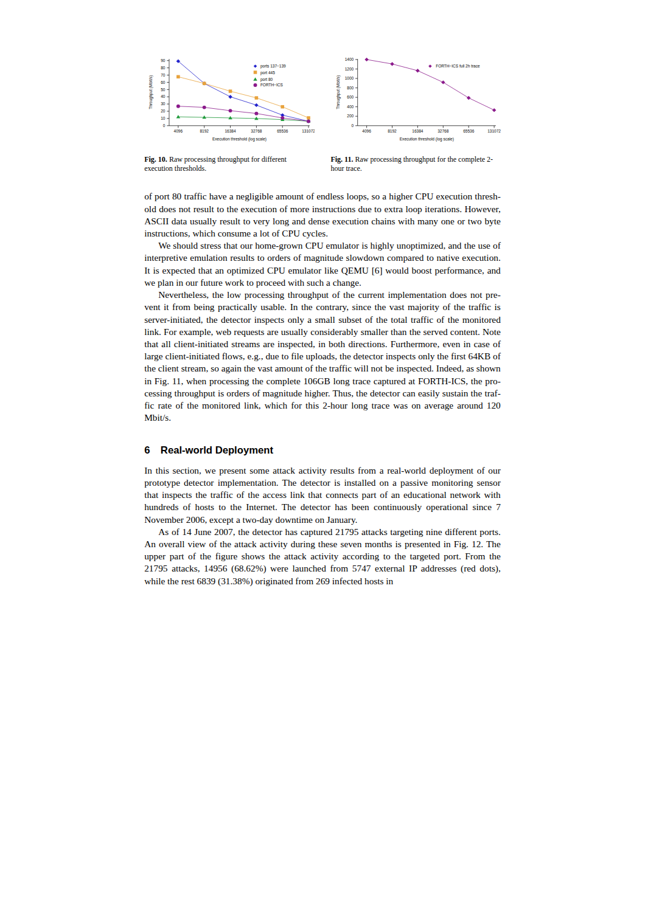0 10 20 30 40 50 60 70 80 90 4096 8192 16384 32768 65536 131072 Execution threshold (log scale) Throughput (Mbit/s) ports 137−139 port 445 port 80 FORTH−ICS
Fig. 10. Raw processing throughput for different execution thresholds.
0 200 400 600 800 1000 1200 1400 4096 8192 16384 32768 65536 131072 Execution threshold (log scale) Throughput (Mbit/s) FORTH−ICS full 2h trace
Fig. 11. Raw processing throughput for the complete 2-hour trace.
of port 80 traffic have a negligible amount of endless loops, so a higher CPU execution threshold does not result to the execution of more instructions due to extra loop iterations. However, ASCII data usually result to very long and dense execution chains with many one or two byte instructions, which consume a lot of CPU cycles.
We should stress that our home-grown CPU emulator is highly unoptimized, and the use of interpretive emulation results to orders of magnitude slowdown compared to native execution. It is expected that an optimized CPU emulator like QEMU [6] would boost performance, and we plan in our future work to proceed with such a change.
Nevertheless, the low processing throughput of the current implementation does not prevent it from being practically usable. In the contrary, since the vast majority of the traffic is server-initiated, the detector inspects only a small subset of the total traffic of the monitored link. For example, web requests are usually considerably smaller than the served content. Note that all client-initiated streams are inspected, in both directions. Furthermore, even in case of large client-initiated flows, e.g., due to file uploads, the detector inspects only the first 64KB of the client stream, so again the vast amount of the traffic will not be inspected. Indeed, as shown in Fig. 11, when processing the complete 106GB long trace captured at FORTH-ICS, the processing throughput is orders of magnitude higher. Thus, the detector can easily sustain the traffic rate of the monitored link, which for this 2-hour long trace was on average around 120 Mbit/s.
6 Real-world Deployment
In this section, we present some attack activity results from a real-world deployment of our prototype detector implementation. The detector is installed on a passive monitoring sensor that inspects the traffic of the access link that connects part of an educational network with hundreds of hosts to the Internet. The detector has been continuously operational since 7 November 2006, except a two-day downtime on January.
As of 14 June 2007, the detector has captured 21795 attacks targeting nine different ports. An overall view of the attack activity during these seven months is presented in Fig. 12. The upper part of the figure shows the attack activity according to the targeted port. From the 21795 attacks, 14956 (68.62%) were launched from 5747 external IP addresses (red dots), while the rest 6839 (31.38%) originated from 269 infected hosts in